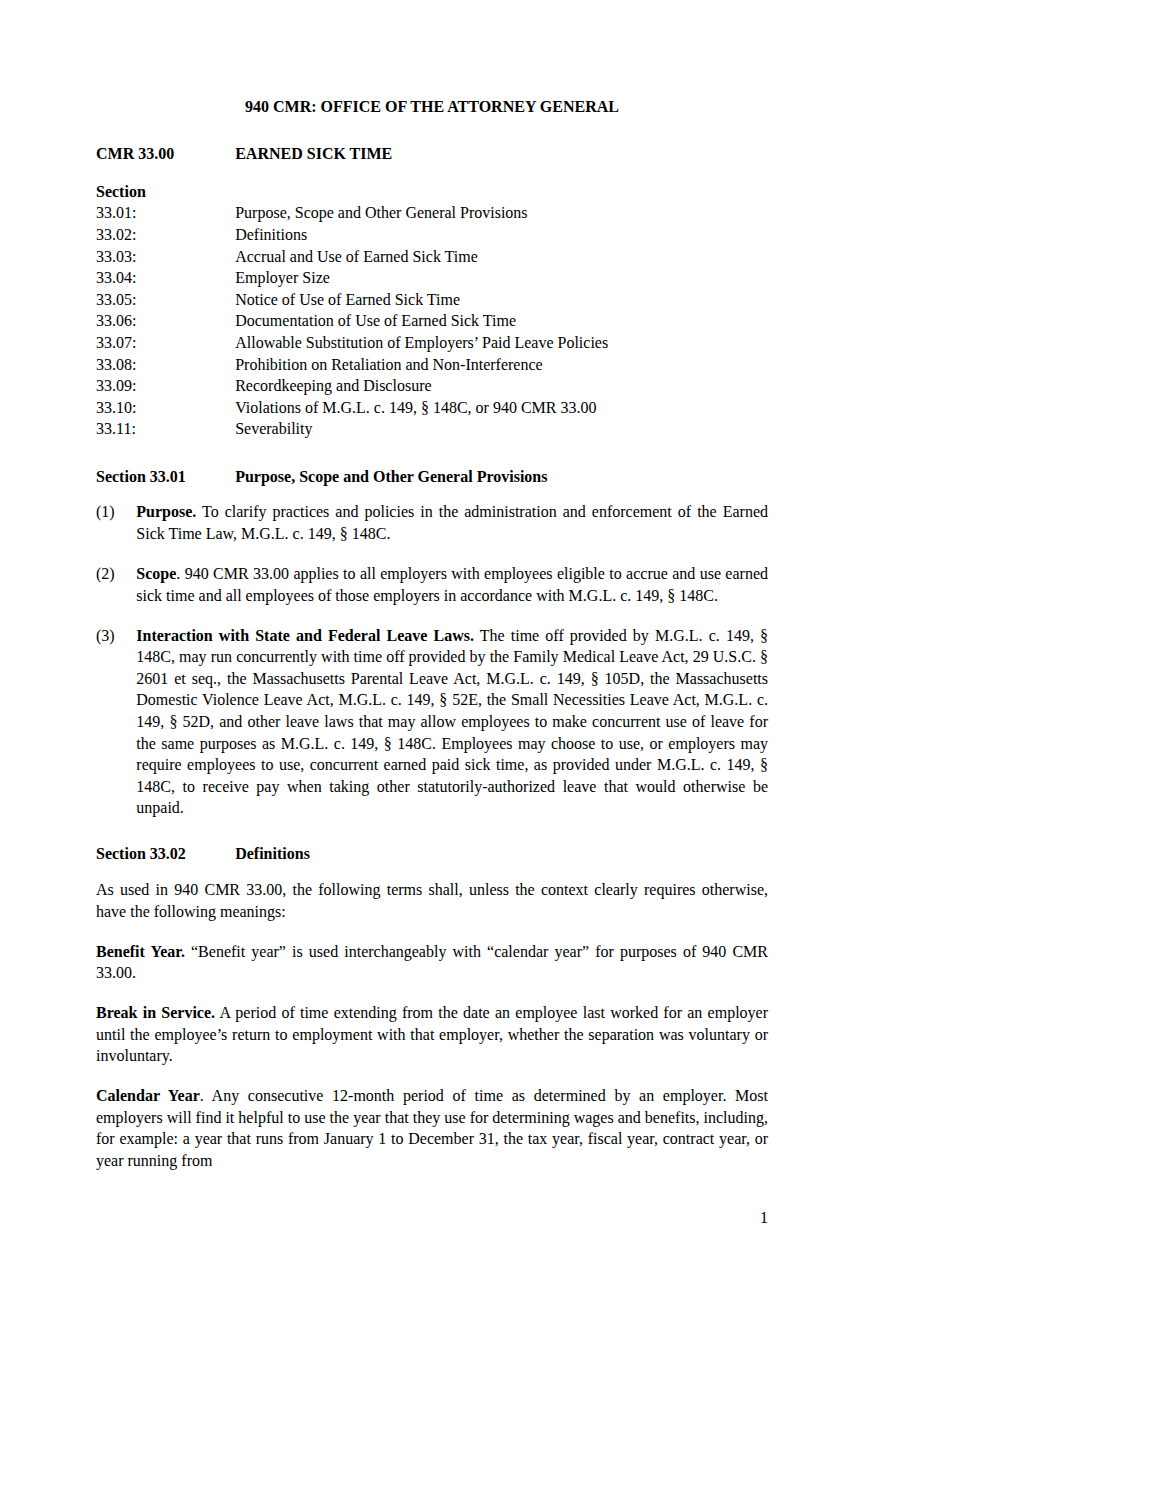940 CMR: OFFICE OF THE ATTORNEY GENERAL
CMR 33.00 EARNED SICK TIME
Section
| 33.01: | Purpose, Scope and Other General Provisions |
| 33.02: | Definitions |
| 33.03: | Accrual and Use of Earned Sick Time |
| 33.04: | Employer Size |
| 33.05: | Notice of Use of Earned Sick Time |
| 33.06: | Documentation of Use of Earned Sick Time |
| 33.07: | Allowable Substitution of Employers’ Paid Leave Policies |
| 33.08: | Prohibition on Retaliation and Non-Interference |
| 33.09: | Recordkeeping and Disclosure |
| 33.10: | Violations of M.G.L. c. 149, § 148C, or 940 CMR 33.00 |
| 33.11: | Severability |
Section 33.01 Purpose, Scope and Other General Provisions
(1) Purpose. To clarify practices and policies in the administration and enforcement of the Earned Sick Time Law, M.G.L. c. 149, § 148C.
(2) Scope. 940 CMR 33.00 applies to all employers with employees eligible to accrue and use earned sick time and all employees of those employers in accordance with M.G.L. c. 149, § 148C.
(3) Interaction with State and Federal Leave Laws. The time off provided by M.G.L. c. 149, § 148C, may run concurrently with time off provided by the Family Medical Leave Act, 29 U.S.C. § 2601 et seq., the Massachusetts Parental Leave Act, M.G.L. c. 149, § 105D, the Massachusetts Domestic Violence Leave Act, M.G.L. c. 149, § 52E, the Small Necessities Leave Act, M.G.L. c. 149, § 52D, and other leave laws that may allow employees to make concurrent use of leave for the same purposes as M.G.L. c. 149, § 148C. Employees may choose to use, or employers may require employees to use, concurrent earned paid sick time, as provided under M.G.L. c. 149, § 148C, to receive pay when taking other statutorily-authorized leave that would otherwise be unpaid.
Section 33.02 Definitions
As used in 940 CMR 33.00, the following terms shall, unless the context clearly requires otherwise, have the following meanings:
Benefit Year. “Benefit year” is used interchangeably with “calendar year” for purposes of 940 CMR 33.00.
Break in Service. A period of time extending from the date an employee last worked for an employer until the employee’s return to employment with that employer, whether the separation was voluntary or involuntary.
Calendar Year. Any consecutive 12-month period of time as determined by an employer. Most employers will find it helpful to use the year that they use for determining wages and benefits, including, for example: a year that runs from January 1 to December 31, the tax year, fiscal year, contract year, or year running from
1